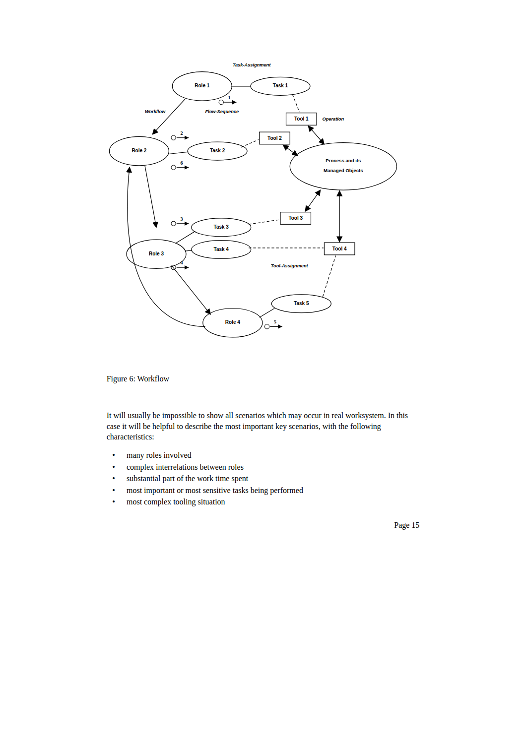Task-Assignment Role 1 Task 1 1 Flow-Sequence Workflow Tool 1 Operation Role 2 Task 2 2 6 Tool 2 Process and its Managed Objects Tool 3 Task 3 3 Role 3 Task 4 4 Tool 4 Tool-Assignment Task 5 Role 4 5
Figure 6: Workflow
It will usually be impossible to show all scenarios which may occur in real worksystem. In this case it will be helpful to describe the most important key scenarios, with the following characteristics:
many roles involved
complex interrelations between roles
substantial part of the work time spent
most important or most sensitive tasks being performed
most complex tooling situation
Page 15